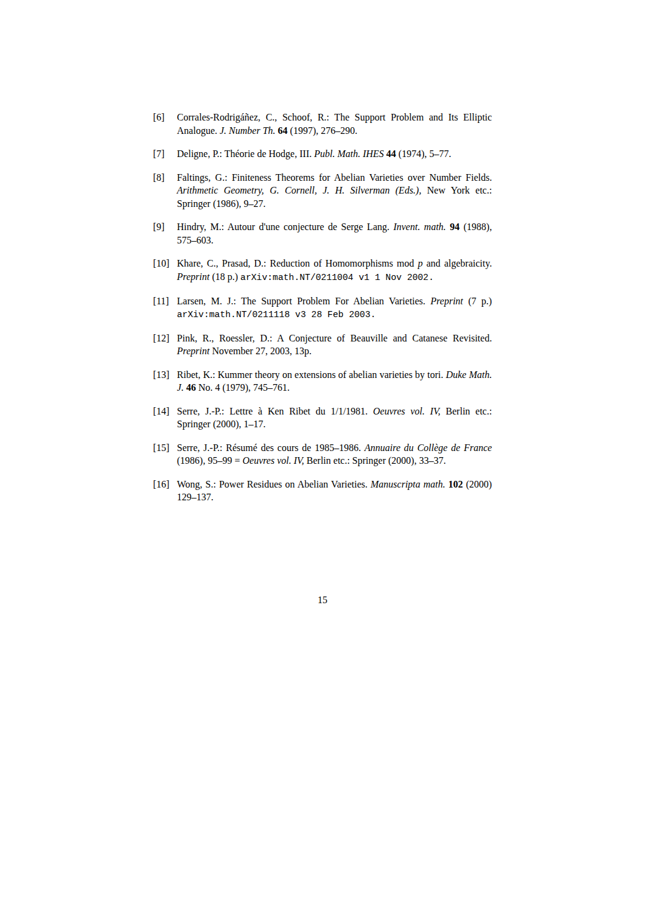[6] Corrales-Rodrigáñez, C., Schoof, R.: The Support Problem and Its Elliptic Analogue. J. Number Th. 64 (1997), 276–290.
[7] Deligne, P.: Théorie de Hodge, III. Publ. Math. IHES 44 (1974), 5–77.
[8] Faltings, G.: Finiteness Theorems for Abelian Varieties over Number Fields. Arithmetic Geometry, G. Cornell, J. H. Silverman (Eds.), New York etc.: Springer (1986), 9–27.
[9] Hindry, M.: Autour d'une conjecture de Serge Lang. Invent. math. 94 (1988), 575–603.
[10] Khare, C., Prasad, D.: Reduction of Homomorphisms mod p and algebraicity. Preprint (18 p.) arXiv:math.NT/0211004 v1 1 Nov 2002.
[11] Larsen, M. J.: The Support Problem For Abelian Varieties. Preprint (7 p.) arXiv:math.NT/0211118 v3 28 Feb 2003.
[12] Pink, R., Roessler, D.: A Conjecture of Beauville and Catanese Revisited. Preprint November 27, 2003, 13p.
[13] Ribet, K.: Kummer theory on extensions of abelian varieties by tori. Duke Math. J. 46 No. 4 (1979), 745–761.
[14] Serre, J.-P.: Lettre à Ken Ribet du 1/1/1981. Oeuvres vol. IV, Berlin etc.: Springer (2000), 1–17.
[15] Serre, J.-P.: Résumé des cours de 1985–1986. Annuaire du Collège de France (1986), 95–99 = Oeuvres vol. IV, Berlin etc.: Springer (2000), 33–37.
[16] Wong, S.: Power Residues on Abelian Varieties. Manuscripta math. 102 (2000) 129–137.
15